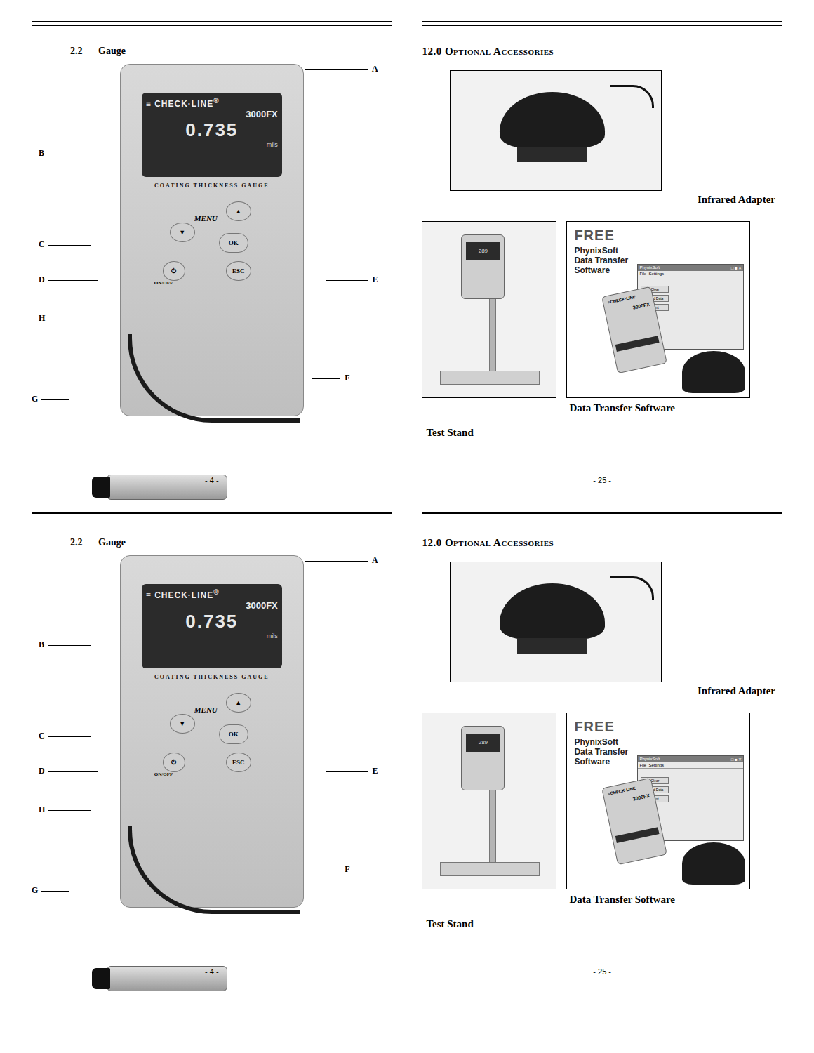2.2 Gauge
≡ CHECK·LINE®
3000FX
0.735
mils
COATING THICKNESS GAUGE
MENU
▲
▼
OK
ESC
⏻
ON/OFF
A
B
C
D
E
H
F
G
- 4 -
12.0 Optional Accessories
Infrared Adapter
289
FREE
PhynixSoft
Data Transfer
Software
PhynixSoft□ ■ ✕
File Settings
Clear
Read Data
Print
≡CHECK·LINE
3000FX
Data Transfer Software
Test Stand
- 25 -
2.2 Gauge
≡ CHECK·LINE®
3000FX
0.735
mils
COATING THICKNESS GAUGE
MENU
▲
▼
OK
ESC
⏻
ON/OFF
A
B
C
D
E
H
F
G
- 4 -
12.0 Optional Accessories
Infrared Adapter
289
FREE
PhynixSoft
Data Transfer
Software
PhynixSoft□ ■ ✕
File Settings
Clear
Read Data
Print
≡CHECK·LINE
3000FX
Data Transfer Software
Test Stand
- 25 -